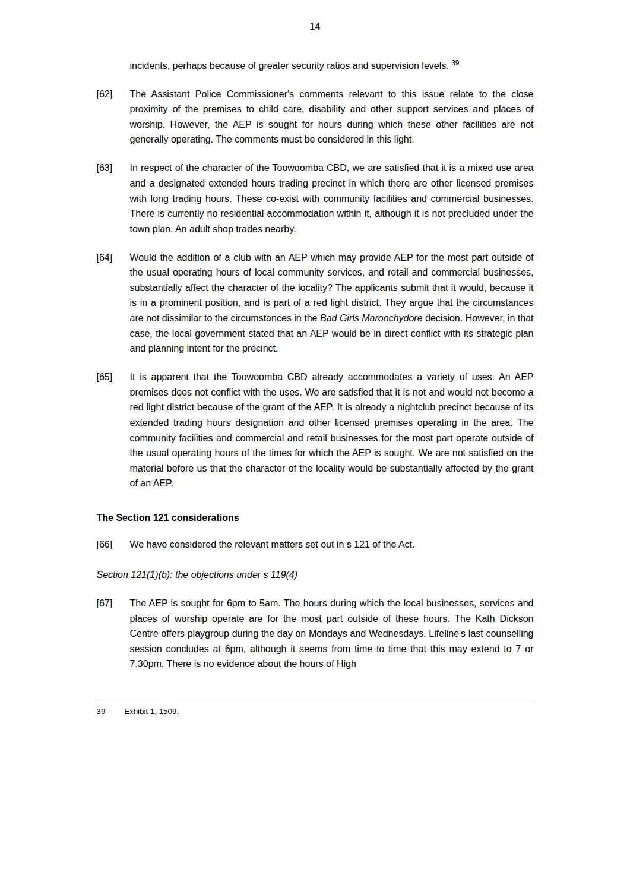14
incidents, perhaps because of greater security ratios and supervision levels. 39
[62]
The Assistant Police Commissioner's comments relevant to this issue relate to the close proximity of the premises to child care, disability and other support services and places of worship. However, the AEP is sought for hours during which these other facilities are not generally operating. The comments must be considered in this light.
[63]
In respect of the character of the Toowoomba CBD, we are satisfied that it is a mixed use area and a designated extended hours trading precinct in which there are other licensed premises with long trading hours. These co-exist with community facilities and commercial businesses. There is currently no residential accommodation within it, although it is not precluded under the town plan. An adult shop trades nearby.
[64]
Would the addition of a club with an AEP which may provide AEP for the most part outside of the usual operating hours of local community services, and retail and commercial businesses, substantially affect the character of the locality? The applicants submit that it would, because it is in a prominent position, and is part of a red light district. They argue that the circumstances are not dissimilar to the circumstances in the Bad Girls Maroochydore decision. However, in that case, the local government stated that an AEP would be in direct conflict with its strategic plan and planning intent for the precinct.
[65]
It is apparent that the Toowoomba CBD already accommodates a variety of uses. An AEP premises does not conflict with the uses. We are satisfied that it is not and would not become a red light district because of the grant of the AEP. It is already a nightclub precinct because of its extended trading hours designation and other licensed premises operating in the area. The community facilities and commercial and retail businesses for the most part operate outside of the usual operating hours of the times for which the AEP is sought. We are not satisfied on the material before us that the character of the locality would be substantially affected by the grant of an AEP.
The Section 121 considerations
[66]
We have considered the relevant matters set out in s 121 of the Act.
Section 121(1)(b): the objections under s 119(4)
[67]
The AEP is sought for 6pm to 5am. The hours during which the local businesses, services and places of worship operate are for the most part outside of these hours. The Kath Dickson Centre offers playgroup during the day on Mondays and Wednesdays. Lifeline's last counselling session concludes at 6pm, although it seems from time to time that this may extend to 7 or 7.30pm. There is no evidence about the hours of High
39
Exhibit 1, 1509.